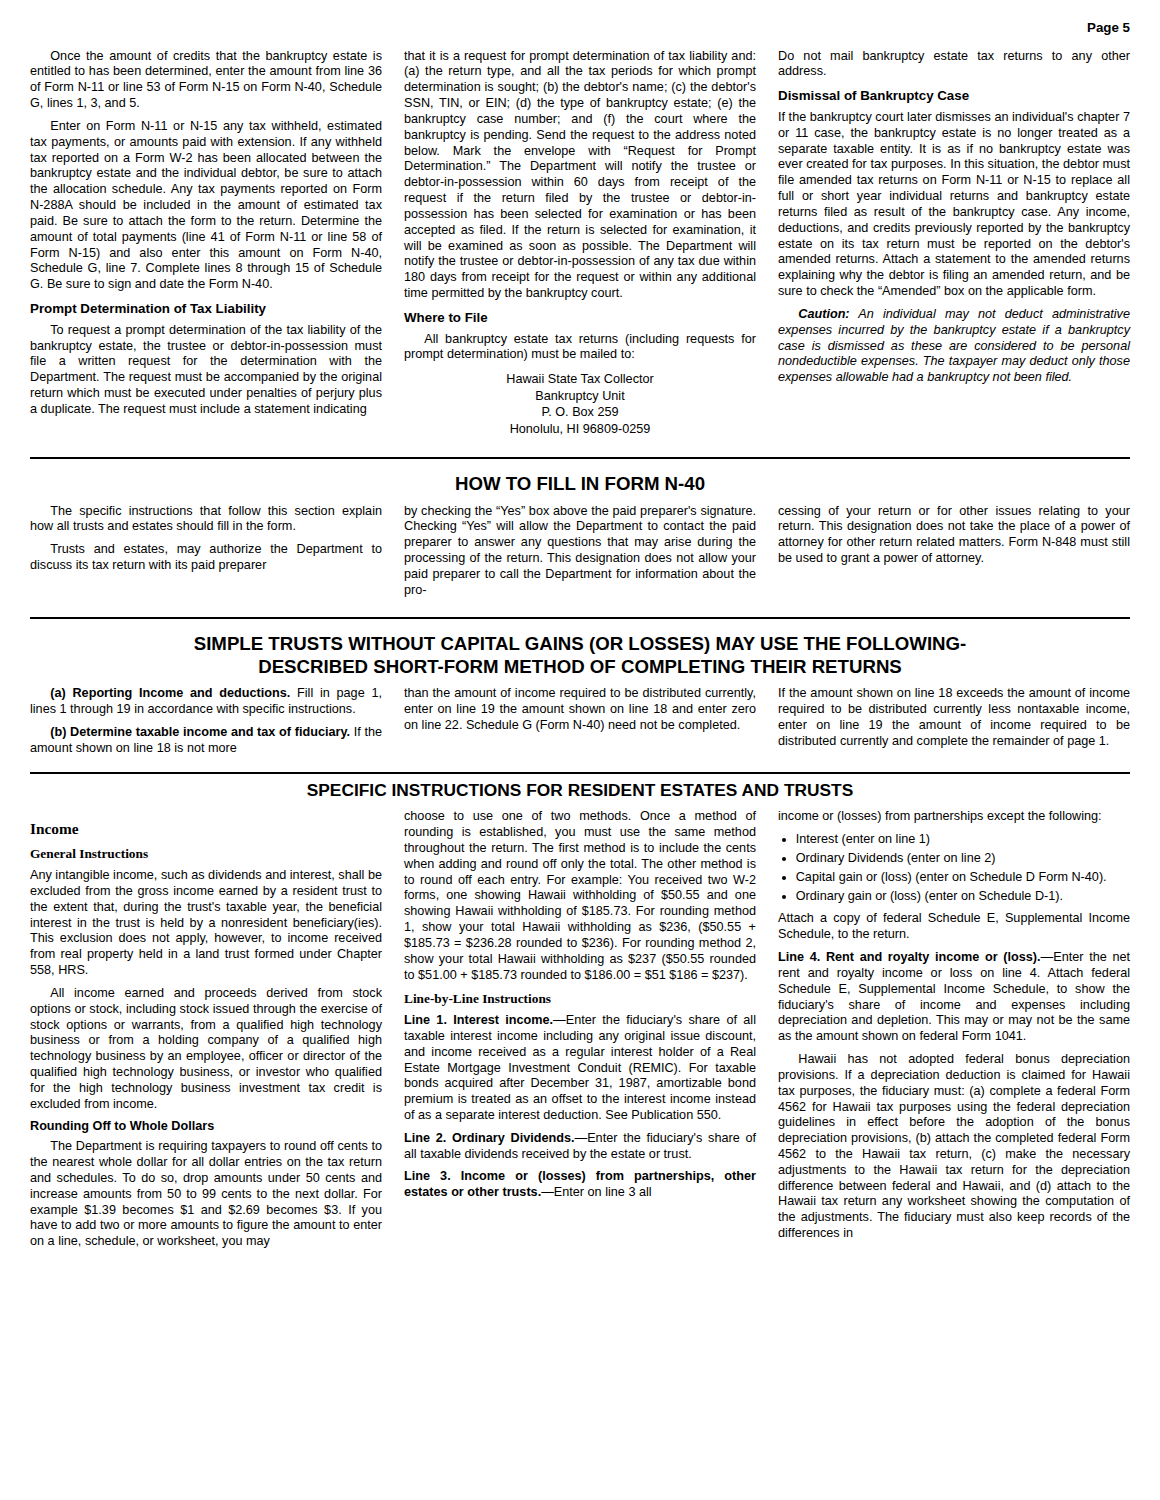Page 5
Once the amount of credits that the bankruptcy estate is entitled to has been determined, enter the amount from line 36 of Form N-11 or line 53 of Form N-15 on Form N-40, Schedule G, lines 1, 3, and 5.
Enter on Form N-11 or N-15 any tax withheld, estimated tax payments, or amounts paid with extension. If any withheld tax reported on a Form W-2 has been allocated between the bankruptcy estate and the individual debtor, be sure to attach the allocation schedule. Any tax payments reported on Form N-288A should be included in the amount of estimated tax paid. Be sure to attach the form to the return. Determine the amount of total payments (line 41 of Form N-11 or line 58 of Form N-15) and also enter this amount on Form N-40, Schedule G, line 7. Complete lines 8 through 15 of Schedule G. Be sure to sign and date the Form N-40.
Prompt Determination of Tax Liability
To request a prompt determination of the tax liability of the bankruptcy estate, the trustee or debtor-in-possession must file a written request for the determination with the Department. The request must be accompanied by the original return which must be executed under penalties of perjury plus a duplicate. The request must include a statement indicating
that it is a request for prompt determination of tax liability and: (a) the return type, and all the tax periods for which prompt determination is sought; (b) the debtor's name; (c) the debtor's SSN, TIN, or EIN; (d) the type of bankruptcy estate; (e) the bankruptcy case number; and (f) the court where the bankruptcy is pending. Send the request to the address noted below. Mark the envelope with “Request for Prompt Determination.” The Department will notify the trustee or debtor-in-possession within 60 days from receipt of the request if the return filed by the trustee or debtor-in-possession has been selected for examination or has been accepted as filed. If the return is selected for examination, it will be examined as soon as possible. The Department will notify the trustee or debtor-in-possession of any tax due within 180 days from receipt for the request or within any additional time permitted by the bankruptcy court.
Where to File
All bankruptcy estate tax returns (including requests for prompt determination) must be mailed to:
Hawaii State Tax Collector
Bankruptcy Unit
P. O. Box 259
Honolulu, HI 96809-0259
Do not mail bankruptcy estate tax returns to any other address.
Dismissal of Bankruptcy Case
If the bankruptcy court later dismisses an individual's chapter 7 or 11 case, the bankruptcy estate is no longer treated as a separate taxable entity. It is as if no bankruptcy estate was ever created for tax purposes. In this situation, the debtor must file amended tax returns on Form N-11 or N-15 to replace all full or short year individual returns and bankruptcy estate returns filed as result of the bankruptcy case. Any income, deductions, and credits previously reported by the bankruptcy estate on its tax return must be reported on the debtor's amended returns. Attach a statement to the amended returns explaining why the debtor is filing an amended return, and be sure to check the “Amended” box on the applicable form.
Caution: An individual may not deduct administrative expenses incurred by the bankruptcy estate if a bankruptcy case is dismissed as these are considered to be personal nondeductible expenses. The taxpayer may deduct only those expenses allowable had a bankruptcy not been filed.
HOW TO FILL IN FORM N-40
The specific instructions that follow this section explain how all trusts and estates should fill in the form.
Trusts and estates, may authorize the Department to discuss its tax return with its paid preparer
by checking the “Yes” box above the paid preparer's signature. Checking “Yes” will allow the Department to contact the paid preparer to answer any questions that may arise during the processing of the return. This designation does not allow your paid preparer to call the Department for information about the pro-
cessing of your return or for other issues relating to your return. This designation does not take the place of a power of attorney for other return related matters. Form N-848 must still be used to grant a power of attorney.
SIMPLE TRUSTS WITHOUT CAPITAL GAINS (OR LOSSES) MAY USE THE FOLLOWING-
DESCRIBED SHORT-FORM METHOD OF COMPLETING THEIR RETURNS
(a) Reporting Income and deductions. Fill in page 1, lines 1 through 19 in accordance with specific instructions.
(b) Determine taxable income and tax of fiduciary. If the amount shown on line 18 is not more
than the amount of income required to be distributed currently, enter on line 19 the amount shown on line 18 and enter zero on line 22. Schedule G (Form N-40) need not be completed.
If the amount shown on line 18 exceeds the amount of income required to be distributed currently less nontaxable income, enter on line 19 the amount of income required to be distributed currently and complete the remainder of page 1.
SPECIFIC INSTRUCTIONS FOR RESIDENT ESTATES AND TRUSTS
Income
General Instructions
Any intangible income, such as dividends and interest, shall be excluded from the gross income earned by a resident trust to the extent that, during the trust's taxable year, the beneficial interest in the trust is held by a nonresident beneficiary(ies). This exclusion does not apply, however, to income received from real property held in a land trust formed under Chapter 558, HRS.
All income earned and proceeds derived from stock options or stock, including stock issued through the exercise of stock options or warrants, from a qualified high technology business or from a holding company of a qualified high technology business by an employee, officer or director of the qualified high technology business, or investor who qualified for the high technology business investment tax credit is excluded from income.
Rounding Off to Whole Dollars
The Department is requiring taxpayers to round off cents to the nearest whole dollar for all dollar entries on the tax return and schedules. To do so, drop amounts under 50 cents and increase amounts from 50 to 99 cents to the next dollar. For example $1.39 becomes $1 and $2.69 becomes $3. If you have to add two or more amounts to figure the amount to enter on a line, schedule, or worksheet, you may
choose to use one of two methods. Once a method of rounding is established, you must use the same method throughout the return. The first method is to include the cents when adding and round off only the total. The other method is to round off each entry. For example: You received two W-2 forms, one showing Hawaii withholding of $50.55 and one showing Hawaii withholding of $185.73. For rounding method 1, show your total Hawaii withholding as $236, ($50.55 + $185.73 = $236.28 rounded to $236). For rounding method 2, show your total Hawaii withholding as $237 ($50.55 rounded to $51.00 + $185.73 rounded to $186.00 = $51 $186 = $237).
Line-by-Line Instructions
Line 1. Interest income.—Enter the fiduciary's share of all taxable interest income including any original issue discount, and income received as a regular interest holder of a Real Estate Mortgage Investment Conduit (REMIC). For taxable bonds acquired after December 31, 1987, amortizable bond premium is treated as an offset to the interest income instead of as a separate interest deduction. See Publication 550.
Line 2. Ordinary Dividends.—Enter the fiduciary's share of all taxable dividends received by the estate or trust.
Line 3. Income or (losses) from partnerships, other estates or other trusts.—Enter on line 3 all
income or (losses) from partnerships except the following:
Interest (enter on line 1)
Ordinary Dividends (enter on line 2)
Capital gain or (loss) (enter on Schedule D Form N-40).
Ordinary gain or (loss) (enter on Schedule D-1).
Attach a copy of federal Schedule E, Supplemental Income Schedule, to the return.
Line 4. Rent and royalty income or (loss).—Enter the net rent and royalty income or loss on line 4. Attach federal Schedule E, Supplemental Income Schedule, to show the fiduciary's share of income and expenses including depreciation and depletion. This may or may not be the same as the amount shown on federal Form 1041.
Hawaii has not adopted federal bonus depreciation provisions. If a depreciation deduction is claimed for Hawaii tax purposes, the fiduciary must: (a) complete a federal Form 4562 for Hawaii tax purposes using the federal depreciation guidelines in effect before the adoption of the bonus depreciation provisions, (b) attach the completed federal Form 4562 to the Hawaii tax return, (c) make the necessary adjustments to the Hawaii tax return for the depreciation difference between federal and Hawaii, and (d) attach to the Hawaii tax return any worksheet showing the computation of the adjustments. The fiduciary must also keep records of the differences in